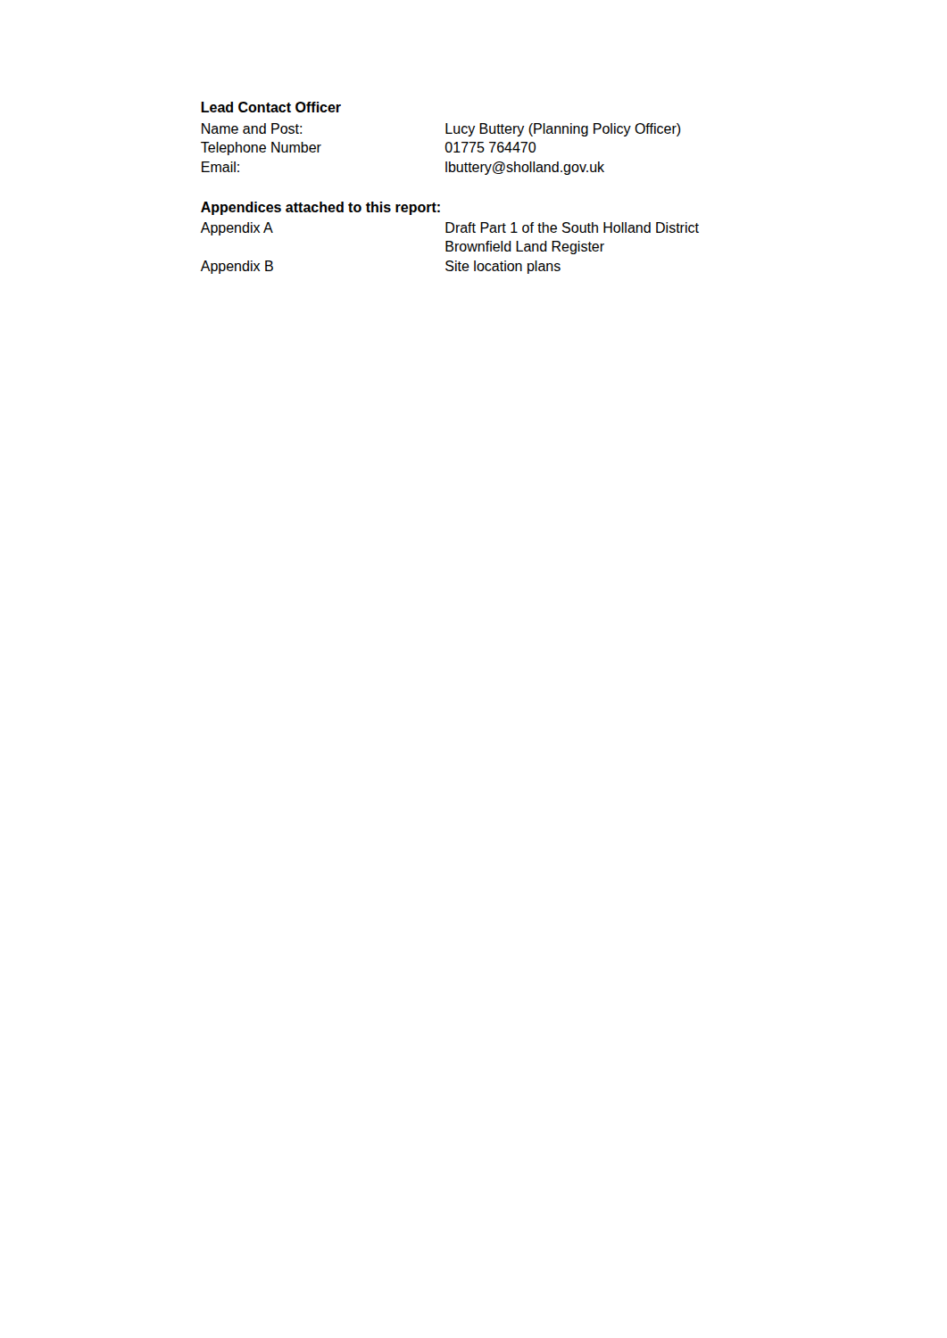Lead Contact Officer
| Name and Post: | Lucy Buttery (Planning Policy Officer) |
| Telephone Number | 01775 764470 |
| Email: | lbuttery@sholland.gov.uk |
Appendices attached to this report:
| Appendix A | Draft Part 1 of the South Holland District Brownfield Land Register |
| Appendix B | Site location plans |